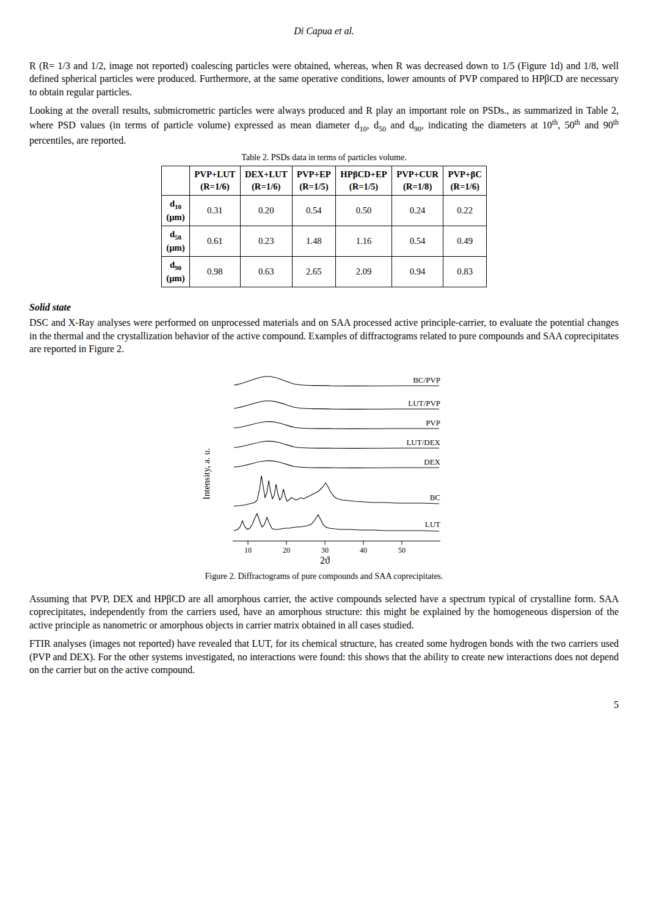Di Capua et al.
R (R= 1/3 and 1/2, image not reported) coalescing particles were obtained, whereas, when R was decreased down to 1/5 (Figure 1d) and 1/8, well defined spherical particles were produced. Furthermore, at the same operative conditions, lower amounts of PVP compared to HPβCD are necessary to obtain regular particles.
Looking at the overall results, submicrometric particles were always produced and R play an important role on PSDs., as summarized in Table 2, where PSD values (in terms of particle volume) expressed as mean diameter d10, d50 and d90, indicating the diameters at 10th, 50th and 90th percentiles, are reported.
Table 2. PSDs data in terms of particles volume.
| | PVP+LUT (R=1/6) | DEX+LUT (R=1/6) | PVP+EP (R=1/5) | HPβCD+EP (R=1/5) | PVP+CUR (R=1/8) | PVP+βC (R=1/6) |
| --- | --- | --- | --- | --- | --- | --- |
| d 10 (µm) | 0.31 | 0.20 | 0.54 | 0.50 | 0.24 | 0.22 |
| d 50 (µm) | 0.61 | 0.23 | 1.48 | 1.16 | 0.54 | 0.49 |
| d 90 (µm) | 0.98 | 0.63 | 2.65 | 2.09 | 0.94 | 0.83 |
Solid state
DSC and X-Ray analyses were performed on unprocessed materials and on SAA processed active principle-carrier, to evaluate the potential changes in the thermal and the crystallization behavior of the active compound. Examples of diffractograms related to pure compounds and SAA coprecipitates are reported in Figure 2.
Intensity, a. u. 10 20 30 40 50 2ϑ BC/PVP LUT/PVP PVP LUT/DEX DEX BC LUT
Figure 2. Diffractograms of pure compounds and SAA coprecipitates.
Assuming that PVP, DEX and HPβCD are all amorphous carrier, the active compounds selected have a spectrum typical of crystalline form. SAA coprecipitates, independently from the carriers used, have an amorphous structure: this might be explained by the homogeneous dispersion of the active principle as nanometric or amorphous objects in carrier matrix obtained in all cases studied.
FTIR analyses (images not reported) have revealed that LUT, for its chemical structure, has created some hydrogen bonds with the two carriers used (PVP and DEX). For the other systems investigated, no interactions were found: this shows that the ability to create new interactions does not depend on the carrier but on the active compound.
5